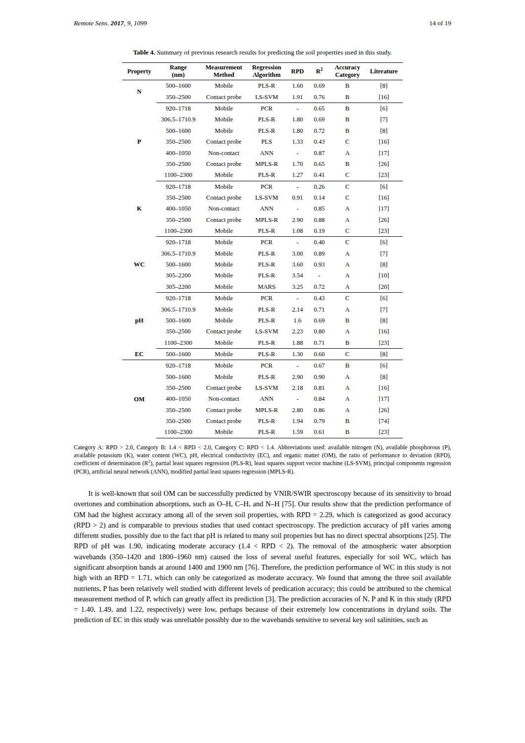Remote Sens. 2017, 9, 1099 14 of 19
Table 4. Summary of previous research results for predicting the soil properties used in this study.
| Property | Range (nm) | Measurement Method | Regression Algorithm | RPD | R 2 | Accuracy Category | Literature |
| --- | --- | --- | --- | --- | --- | --- | --- |
| N | 500–1600 | Mobile | PLS-R | 1.60 | 0.69 | B | [8] |
| 350–2500 | Contact probe | LS-SVM | 1.91 | 0.76 | B | [16] |
| P | 920–1718 | Mobile | PCR | - | 0.65 | B | [6] |
| 306.5–1710.9 | Mobile | PLS-R | 1.80 | 0.69 | B | [7] |
| 500–1600 | Mobile | PLS-R | 1.80 | 0.72 | B | [8] |
| 350–2500 | Contact probe | PLS | 1.33 | 0.43 | C | [16] |
| 400–1050 | Non-contact | ANN | - | 0.87 | A | [17] |
| 350–2500 | Contact probe | MPLS-R | 1.70 | 0.65 | B | [26] |
| 1100–2300 | Mobile | PLS-R | 1.27 | 0.41 | C | [23] |
| K | 920–1718 | Mobile | PCR | - | 0.26 | C | [6] |
| 350–2500 | Contact probe | LS-SVM | 0.91 | 0.14 | C | [16] |
| 400–1050 | Non-contact | ANN | - | 0.85 | A | [17] |
| 350–2500 | Contact probe | MPLS-R | 2.90 | 0.88 | A | [26] |
| 1100–2300 | Mobile | PLS-R | 1.08 | 0.19 | C | [23] |
| WC | 920–1718 | Mobile | PCR | - | 0.40 | C | [6] |
| 306.5–1710.9 | Mobile | PLS-R | 3.00 | 0.89 | A | [7] |
| 500–1600 | Mobile | PLS-R | 3.60 | 0.93 | A | [8] |
| 305–2200 | Mobile | PLS-R | 3.54 | - | A | [10] |
| 305–2200 | Mobile | MARS | 3.25 | 0.72 | A | [20] |
| pH | 920–1718 | Mobile | PCR | - | 0.43 | C | [6] |
| 306.5–1710.9 | Mobile | PLS-R | 2.14 | 0.71 | A | [7] |
| 500–1600 | Mobile | PLS-R | 1.6 | 0.69 | B | [8] |
| 350–2500 | Contact probe | LS-SVM | 2.23 | 0.80 | A | [16] |
| 1100–2300 | Mobile | PLS-R | 1.88 | 0.71 | B | [23] |
| EC | 500–1600 | Mobile | PLS-R | 1.30 | 0.60 | C | [8] |
| OM | 920–1718 | Mobile | PCR | - | 0.67 | B | [6] |
| 500–1600 | Mobile | PLS-R | 2.90 | 0.90 | A | [8] |
| 350–2500 | Contact probe | LS-SVM | 2.18 | 0.81 | A | [16] |
| 400–1050 | Non-contact | ANN | - | 0.84 | A | [17] |
| 350–2500 | Contact probe | MPLS-R | 2.80 | 0.86 | A | [26] |
| 350–2500 | Contact probe | PLS-R | 1.94 | 0.79 | B | [74] |
| 1100–2300 | Mobile | PLS-R | 1.59 | 0.61 | B | [23] |
Category A: RPD > 2.0, Category B: 1.4 < RPD < 2.0, Category C: RPD < 1.4. Abbreviations used: available nitrogen (N), available phosphorous (P), available potassium (K), water content (WC), pH, electrical conductivity (EC), and organic matter (OM), the ratio of performance to deviation (RPD), coefficient of determination (R2), partial least squares regression (PLS-R), least squares support vector machine (LS-SVM), principal components regression (PCR), artificial neural network (ANN), modified partial least squares regression (MPLS-R).
It is well-known that soil OM can be successfully predicted by VNIR/SWIR spectroscopy because of its sensitivity to broad overtones and combination absorptions, such as O–H, C–H, and N–H [75]. Our results show that the prediction performance of OM had the highest accuracy among all of the seven soil properties, with RPD = 2.29, which is categorized as good accuracy (RPD > 2) and is comparable to previous studies that used contact spectroscopy. The prediction accuracy of pH varies among different studies, possibly due to the fact that pH is related to many soil properties but has no direct spectral absorptions [25]. The RPD of pH was 1.90, indicating moderate accuracy (1.4 < RPD < 2). The removal of the atmospheric water absorption wavebands (350–1420 and 1800–1960 nm) caused the loss of several useful features, especially for soil WC, which has significant absorption bands at around 1400 and 1900 nm [76]. Therefore, the prediction performance of WC in this study is not high with an RPD = 1.71, which can only be categorized as moderate accuracy. We found that among the three soil available nutrients, P has been relatively well studied with different levels of predication accuracy; this could be attributed to the chemical measurement method of P, which can greatly affect its prediction [3]. The prediction accuracies of N, P and K in this study (RPD = 1.40, 1.49, and 1.22, respectively) were low, perhaps because of their extremely low concentrations in dryland soils. The prediction of EC in this study was unreliable possibly due to the wavebands sensitive to several key soil salinities, such as